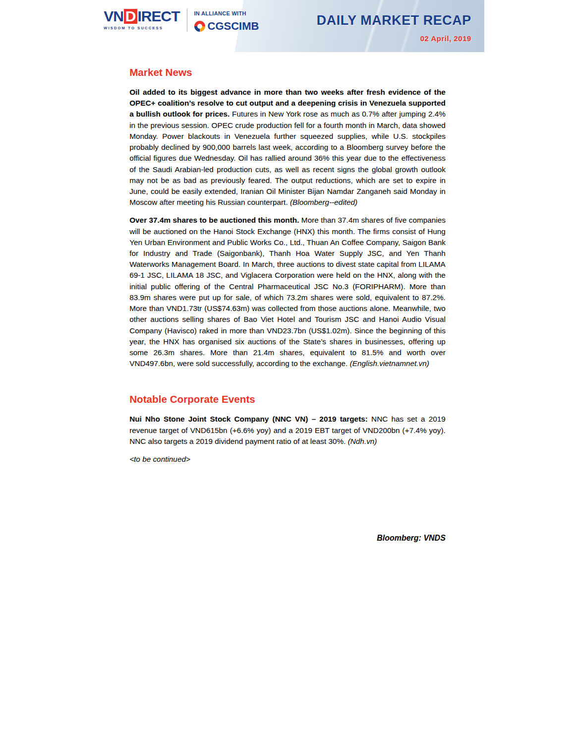VNDIRECT
WISDOM TO SUCCESS
IN ALLIANCE WITH
CGSCIMB
DAILY MARKET RECAP
02 April, 2019
Market News
Oil added to its biggest advance in more than two weeks after fresh evidence of the OPEC+ coalition’s resolve to cut output and a deepening crisis in Venezuela supported a bullish outlook for prices. Futures in New York rose as much as 0.7% after jumping 2.4% in the previous session. OPEC crude production fell for a fourth month in March, data showed Monday. Power blackouts in Venezuela further squeezed supplies, while U.S. stockpiles probably declined by 900,000 barrels last week, according to a Bloomberg survey before the official figures due Wednesday. Oil has rallied around 36% this year due to the effectiveness of the Saudi Arabian-led production cuts, as well as recent signs the global growth outlook may not be as bad as previously feared. The output reductions, which are set to expire in June, could be easily extended, Iranian Oil Minister Bijan Namdar Zanganeh said Monday in Moscow after meeting his Russian counterpart. (Bloomberg--edited)
Over 37.4m shares to be auctioned this month. More than 37.4m shares of five companies will be auctioned on the Hanoi Stock Exchange (HNX) this month. The firms consist of Hung Yen Urban Environment and Public Works Co., Ltd., Thuan An Coffee Company, Saigon Bank for Industry and Trade (Saigonbank), Thanh Hoa Water Supply JSC, and Yen Thanh Waterworks Management Board. In March, three auctions to divest state capital from LILAMA 69-1 JSC, LILAMA 18 JSC, and Viglacera Corporation were held on the HNX, along with the initial public offering of the Central Pharmaceutical JSC No.3 (FORIPHARM). More than 83.9m shares were put up for sale, of which 73.2m shares were sold, equivalent to 87.2%. More than VND1.73tr (US$74.63m) was collected from those auctions alone. Meanwhile, two other auctions selling shares of Bao Viet Hotel and Tourism JSC and Hanoi Audio Visual Company (Havisco) raked in more than VND23.7bn (US$1.02m). Since the beginning of this year, the HNX has organised six auctions of the State’s shares in businesses, offering up some 26.3m shares. More than 21.4m shares, equivalent to 81.5% and worth over VND497.6bn, were sold successfully, according to the exchange. (English.vietnamnet.vn)
Notable Corporate Events
Nui Nho Stone Joint Stock Company (NNC VN) – 2019 targets: NNC has set a 2019 revenue target of VND615bn (+6.6% yoy) and a 2019 EBT target of VND200bn (+7.4% yoy). NNC also targets a 2019 dividend payment ratio of at least 30%. (Ndh.vn)
<to be continued>
Bloomberg: VNDS